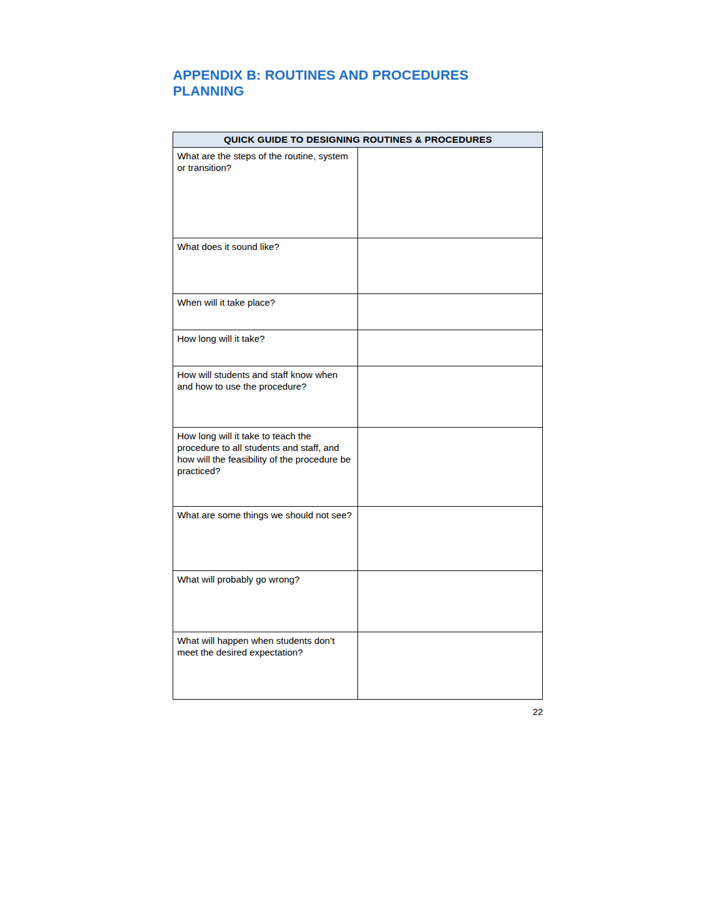APPENDIX B: ROUTINES AND PROCEDURES PLANNING
| QUICK GUIDE TO DESIGNING ROUTINES & PROCEDURES |
| --- |
| What are the steps of the routine, system or transition? | |
| What does it sound like? | |
| When will it take place? | |
| How long will it take? | |
| How will students and staff know when and how to use the procedure? | |
| How long will it take to teach the procedure to all students and staff, and how will the feasibility of the procedure be practiced? | |
| What are some things we should not see? | |
| What will probably go wrong? | |
| What will happen when students don’t meet the desired expectation? | |
22